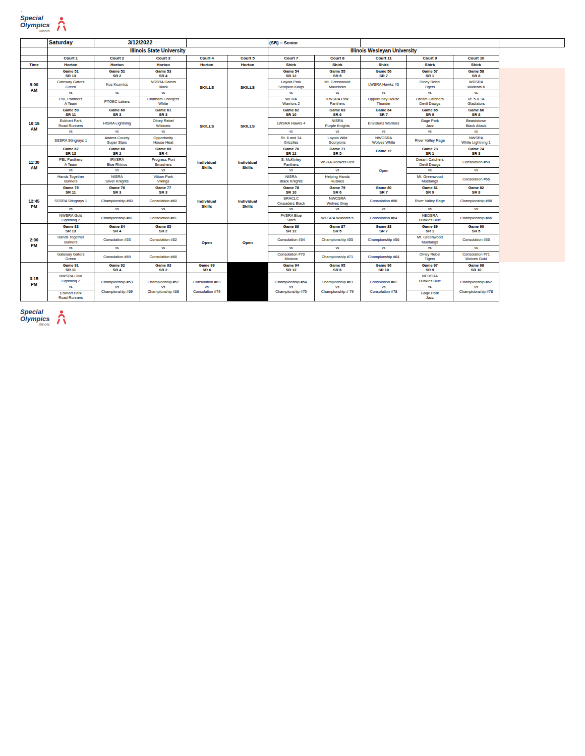'
Special
OlympicsIllinois
| | Saturday | 3/12/2022 | | (SR) = Senior | | |
| | Illinois State University | Illinois Wesleyan University | |
| | Court 1 | Court 2 | Court 3 | Court 4 | Court 5 | Court 7 | Court 8 | Court 11 | Court 9 | Court 10 | |
| Time | Horton | Horton | Horton | Horton | Horton | Shirk | Shirk | Shirk | Shirk | Shirk | |
| 9:00 AM | Game 51 SR 13 | Game 52 SR 2 | Game 53 SR 4 | SKILLS | SKILLS | Game 54 SR 12 | Game 55 SR 5 | Game 56 SR 7 | Game 57 SR 1 | Game 58 SR 8 | |
| Gateway Gators Green | Koz Kozmics | NSSRA Gators Black | Loyola Park Scorpion Kings | Mt. Greenwood Mavericks | LWSRA Hawks #3 | Olney Rebel Tigers | WDSRA Wildcats 6 | |
| vs | vs | vs | vs | vs | vs | vs | vs | |
| PBL Panthers A Team | PTOEC Lakers | Chatham Chargers White | WCRA Warriors 2 | IRVSRA Pink Panthers | Opportunity House Thunder | Dream Catchers Devil Dawgs | Rt. 5 & 34 Gladiators | |
| 10:15 AM | Game 59 SR 11 | Game 60 SR 3 | Game 61 SR 3 | SKILLS | SKILLS | Game 62 SR 10 | Game 63 SR 6 | Game 64 SR 7 | Game 65 SR 9 | Game 66 SR 8 | |
| Eckhart Park Road Runners | HISRA Lightning | Olney Rebel Wildcats | LWSRA Hawks 4 | NISRA Purple Knights | Envisions Warriors | Gage Park Jazz | Beardstown Black Attack | |
| vs | vs | vs | vs | vs | vs | vs | vs | |
| SSSRA Stingrays 1 | Adams County Super Stars | Opportunity House Heat | Rt. 6 and 34 Grizzlies | Loyola Wild Scorpions | NWCSRA Wolves White | River Valley Rage | NWSRA White Lightning 1 | |
| 11:30 AM | Game 67 SR 13 | Game 68 SR 2 | Game 69 SR 4 | Individual Skills | Individual Skills | Game 70 SR 12 | Game 71 SR 5 | Game 72 | Game 73 SR 1 | Game 74 SR 8 | |
| PBL Panthers A Team | IRVSRA Blue Rhinos | Progress Port Smashers | S. McKinley Panthers | WSRA Rockets Red | Open | Dream Catchers Devil Dawgs | Consolation #58 | |
| vs | vs | vs | vs | vs | vs | vs | |
| Hands Together Burners | NISRA Silver Knights | Vittum Park Vikings | NISRA Black Knights | Helping Hands Huskies | Mt. Greenwood Mustangs | Consolation #66 | |
| 12:45 PM | Game 75 SR 11 | Game 76 SR 3 | Game 77 SR 3 | Individual Skills | Individual Skills | Game 78 SR 10 | Game 79 SR 6 | Game 80 SR 7 | Game 81 SR 9 | Game 82 SR 8 | |
| SSSRA Stingrays 1 | Championship #60 | Consolation #60 | SRACLC Crusaders Black | NWCSRA Wolves Gray | Consolation #56 | River Valley Rage | Championship #58 | |
| vs | vs | vs | vs | vs | vs | vs | vs | |
| NWSRA Gold Lightning 2 | Championship #61 | Consolation #61 | FVSRA Blue Stars | WDSRA Wildcats 5 | Consolation #64 | NEDSRA Huskies Blue | Championship #66 | |
| 2:00 PM | Game 83 SR 13 | Game 84 SR 4 | Game 85 SR 2 | Open | Open | Game 86 SR 12 | Game 87 SR 5 | Game 88 SR 7 | Game 89 SR 1 | Game 90 SR 5 | |
| Hands Together Burners | Consolation #53 | Consolation #52 | Consolation #54 | Championship #55 | Championship #56 | Mt. Greenwood Mustangs | Consolation #55 | |
| vs | vs | vs | vs | vs | vs | vs | vs | |
| Gateway Gators Green | Consolation #69 | Consolation #68 | Consolation #70 Minions | Championship #71 | Championship #64 | Olney Rebel Tigers | Consolation #71 Wolves Gold | |
| 3:15 PM | Game 91 SR 11 | Game 92 SR 4 | Game 93 SR 2 | Game 99 SR 6 | | Game 94 SR 12 | Game 95 SR 6 | Game 96 SR 10 | Game 97 SR 9 | Game 98 SR 10 | |
| NWSRA Gold Lightning 2 | Championship #53 vs Championship #69 | Championship #52 vs Championship #68 | Consolation #63 vs Consolation #79 | Championship #54 vs Championship #70 | Championship #63 vs Championship # 79 | Consolation #62 vs Consolation #78 | NEDSRA Huskies Blue | Championship #62 vs Champiobnship #78 | |
| vs | vs | |
| Eckhart Park Road Runners | Gage Park Jazz | |
Special
OlympicsIllinois